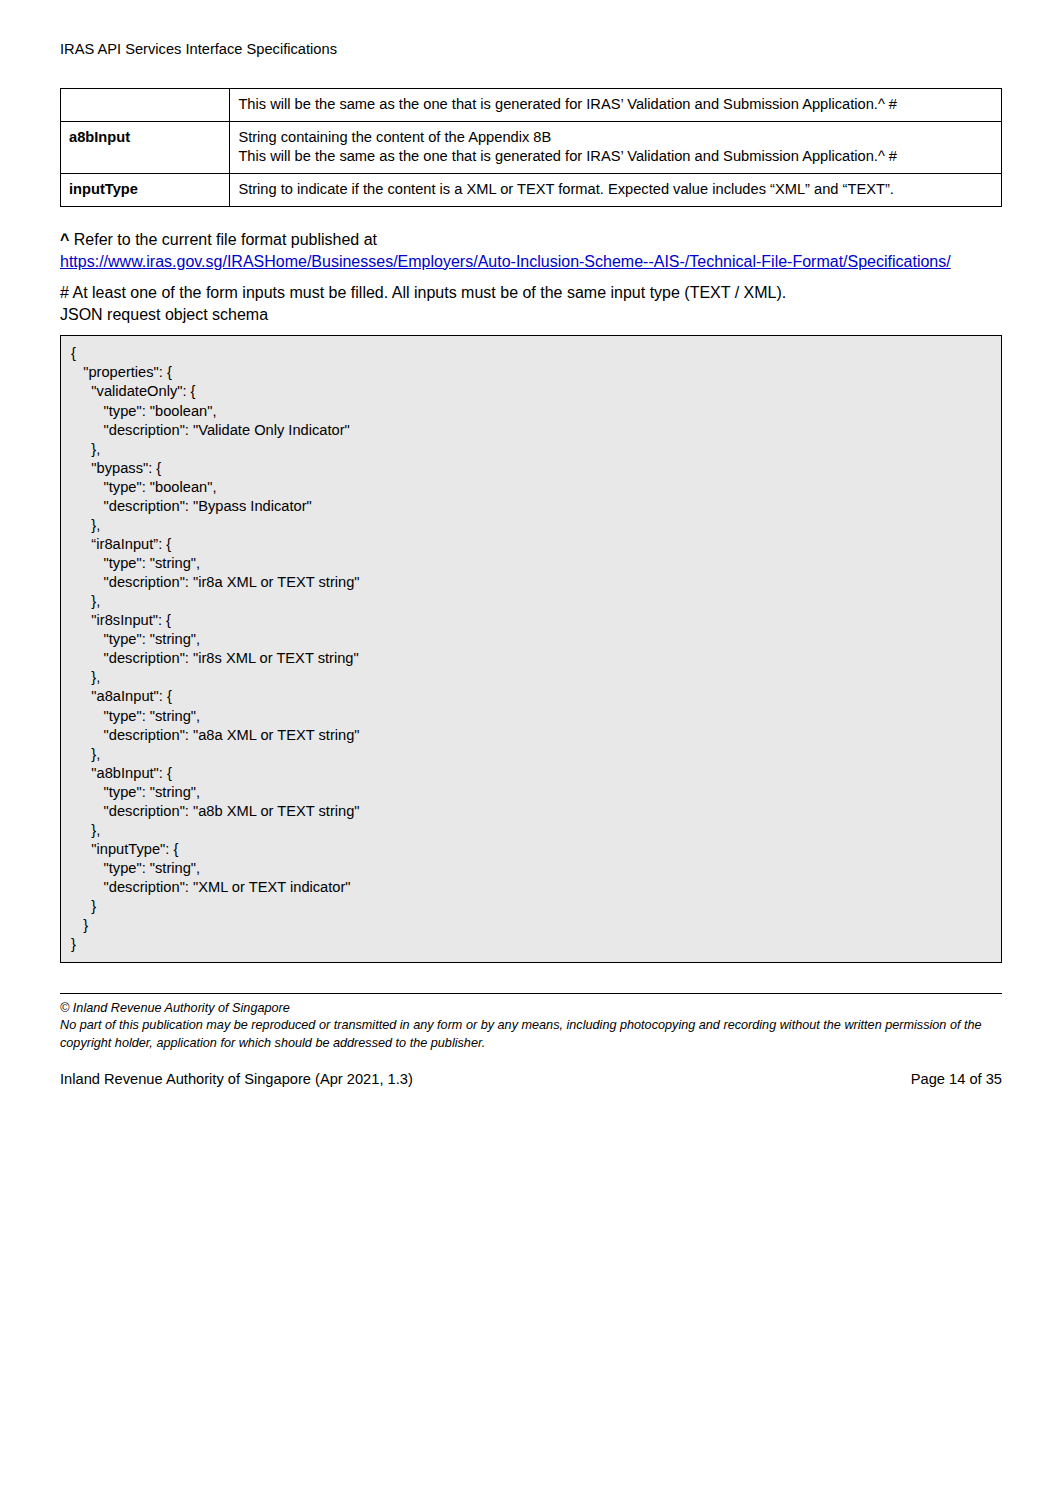IRAS API Services Interface Specifications
| | This will be the same as the one that is generated for IRAS’ Validation and Submission Application.^ # |
| a8bInput | String containing the content of the Appendix 8B This will be the same as the one that is generated for IRAS’ Validation and Submission Application.^ # |
| inputType | String to indicate if the content is a XML or TEXT format. Expected value includes “XML” and “TEXT”. |
^ Refer to the current file format published at
https://www.iras.gov.sg/IRASHome/Businesses/Employers/Auto-Inclusion-Scheme--AIS-/Technical-File-Format/Specifications/
# At least one of the form inputs must be filled. All inputs must be of the same input type (TEXT / XML).
JSON request object schema
{ "properties": { "validateOnly": { "type": "boolean", "description": "Validate Only Indicator" }, "bypass": { "type": "boolean", "description": "Bypass Indicator" }, “ir8aInput”: { "type": "string", "description": "ir8a XML or TEXT string" }, "ir8sInput": { "type": "string", "description": "ir8s XML or TEXT string" }, "a8aInput": { "type": "string", "description": "a8a XML or TEXT string" }, "a8bInput": { "type": "string", "description": "a8b XML or TEXT string" }, "inputType": { "type": "string", "description": "XML or TEXT indicator" } } }
© Inland Revenue Authority of Singapore
No part of this publication may be reproduced or transmitted in any form or by any means, including photocopying and recording without the written permission of the copyright holder, application for which should be addressed to the publisher.
Inland Revenue Authority of Singapore (Apr 2021, 1.3) Page 14 of 35